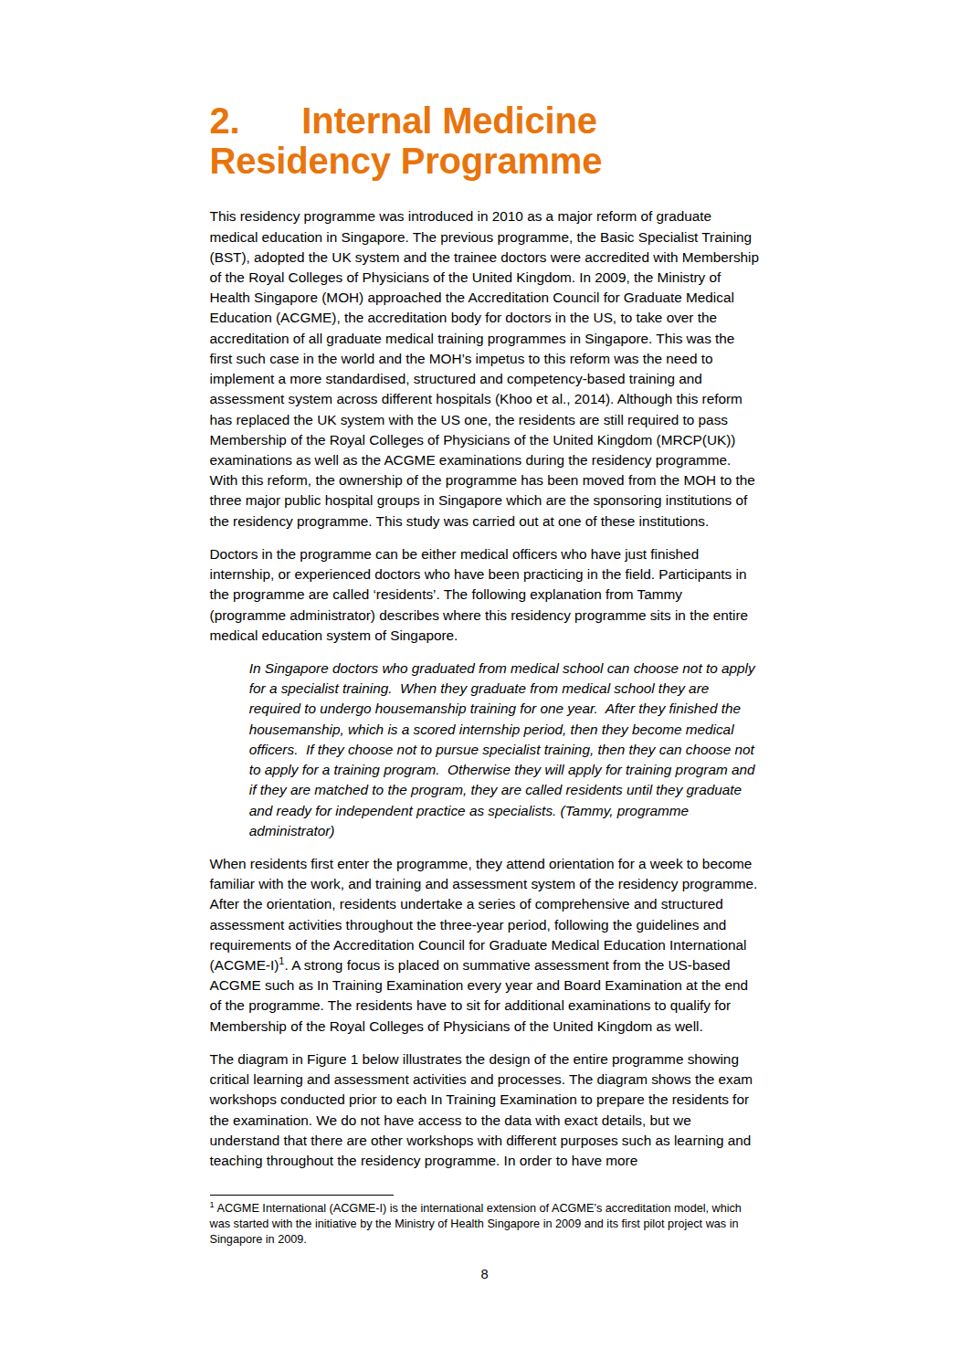2. Internal Medicine Residency Programme
This residency programme was introduced in 2010 as a major reform of graduate medical education in Singapore. The previous programme, the Basic Specialist Training (BST), adopted the UK system and the trainee doctors were accredited with Membership of the Royal Colleges of Physicians of the United Kingdom. In 2009, the Ministry of Health Singapore (MOH) approached the Accreditation Council for Graduate Medical Education (ACGME), the accreditation body for doctors in the US, to take over the accreditation of all graduate medical training programmes in Singapore. This was the first such case in the world and the MOH’s impetus to this reform was the need to implement a more standardised, structured and competency-based training and assessment system across different hospitals (Khoo et al., 2014). Although this reform has replaced the UK system with the US one, the residents are still required to pass Membership of the Royal Colleges of Physicians of the United Kingdom (MRCP(UK)) examinations as well as the ACGME examinations during the residency programme. With this reform, the ownership of the programme has been moved from the MOH to the three major public hospital groups in Singapore which are the sponsoring institutions of the residency programme. This study was carried out at one of these institutions.
Doctors in the programme can be either medical officers who have just finished internship, or experienced doctors who have been practicing in the field. Participants in the programme are called ‘residents’. The following explanation from Tammy (programme administrator) describes where this residency programme sits in the entire medical education system of Singapore.
In Singapore doctors who graduated from medical school can choose not to apply for a specialist training. When they graduate from medical school they are required to undergo housemanship training for one year. After they finished the housemanship, which is a scored internship period, then they become medical officers. If they choose not to pursue specialist training, then they can choose not to apply for a training program. Otherwise they will apply for training program and if they are matched to the program, they are called residents until they graduate and ready for independent practice as specialists. (Tammy, programme administrator)
When residents first enter the programme, they attend orientation for a week to become familiar with the work, and training and assessment system of the residency programme. After the orientation, residents undertake a series of comprehensive and structured assessment activities throughout the three-year period, following the guidelines and requirements of the Accreditation Council for Graduate Medical Education International (ACGME-I)1. A strong focus is placed on summative assessment from the US-based ACGME such as In Training Examination every year and Board Examination at the end of the programme. The residents have to sit for additional examinations to qualify for Membership of the Royal Colleges of Physicians of the United Kingdom as well.
The diagram in Figure 1 below illustrates the design of the entire programme showing critical learning and assessment activities and processes. The diagram shows the exam workshops conducted prior to each In Training Examination to prepare the residents for the examination. We do not have access to the data with exact details, but we understand that there are other workshops with different purposes such as learning and teaching throughout the residency programme. In order to have more
1 ACGME International (ACGME-I) is the international extension of ACGME’s accreditation model, which was started with the initiative by the Ministry of Health Singapore in 2009 and its first pilot project was in Singapore in 2009.
8